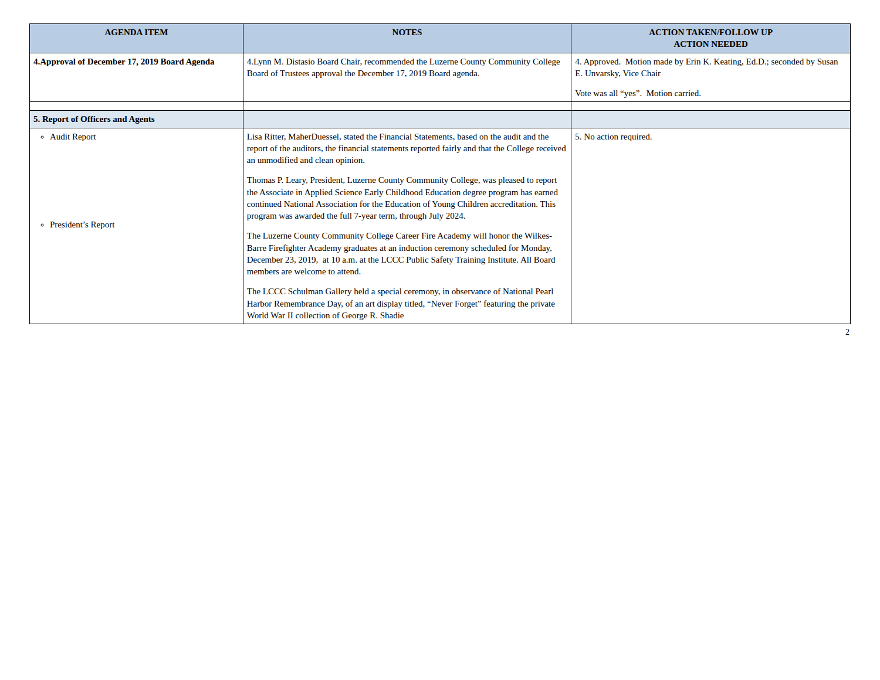| AGENDA ITEM | NOTES | ACTION TAKEN/FOLLOW UP ACTION NEEDED |
| --- | --- | --- |
| 4.Approval of December 17, 2019 Board Agenda | 4.Lynn M. Distasio Board Chair, recommended the Luzerne County Community College Board of Trustees approval the December 17, 2019 Board agenda. | 4. Approved. Motion made by Erin K. Keating, Ed.D.; seconded by Susan E. Unvarsky, Vice Chair Vote was all “yes”. Motion carried. |
| 5. Report of Officers and Agents | | |
| Audit Report President’s Report | Lisa Ritter, MaherDuessel, stated the Financial Statements, based on the audit and the report of the auditors, the financial statements reported fairly and that the College received an unmodified and clean opinion. Thomas P. Leary, President, Luzerne County Community College, was pleased to report the Associate in Applied Science Early Childhood Education degree program has earned continued National Association for the Education of Young Children accreditation. This program was awarded the full 7-year term, through July 2024. The Luzerne County Community College Career Fire Academy will honor the Wilkes-Barre Firefighter Academy graduates at an induction ceremony scheduled for Monday, December 23, 2019, at 10 a.m. at the LCCC Public Safety Training Institute. All Board members are welcome to attend. The LCCC Schulman Gallery held a special ceremony, in observance of National Pearl Harbor Remembrance Day, of an art display titled, “Never Forget” featuring the private World War II collection of George R. Shadie | 5. No action required. |
2